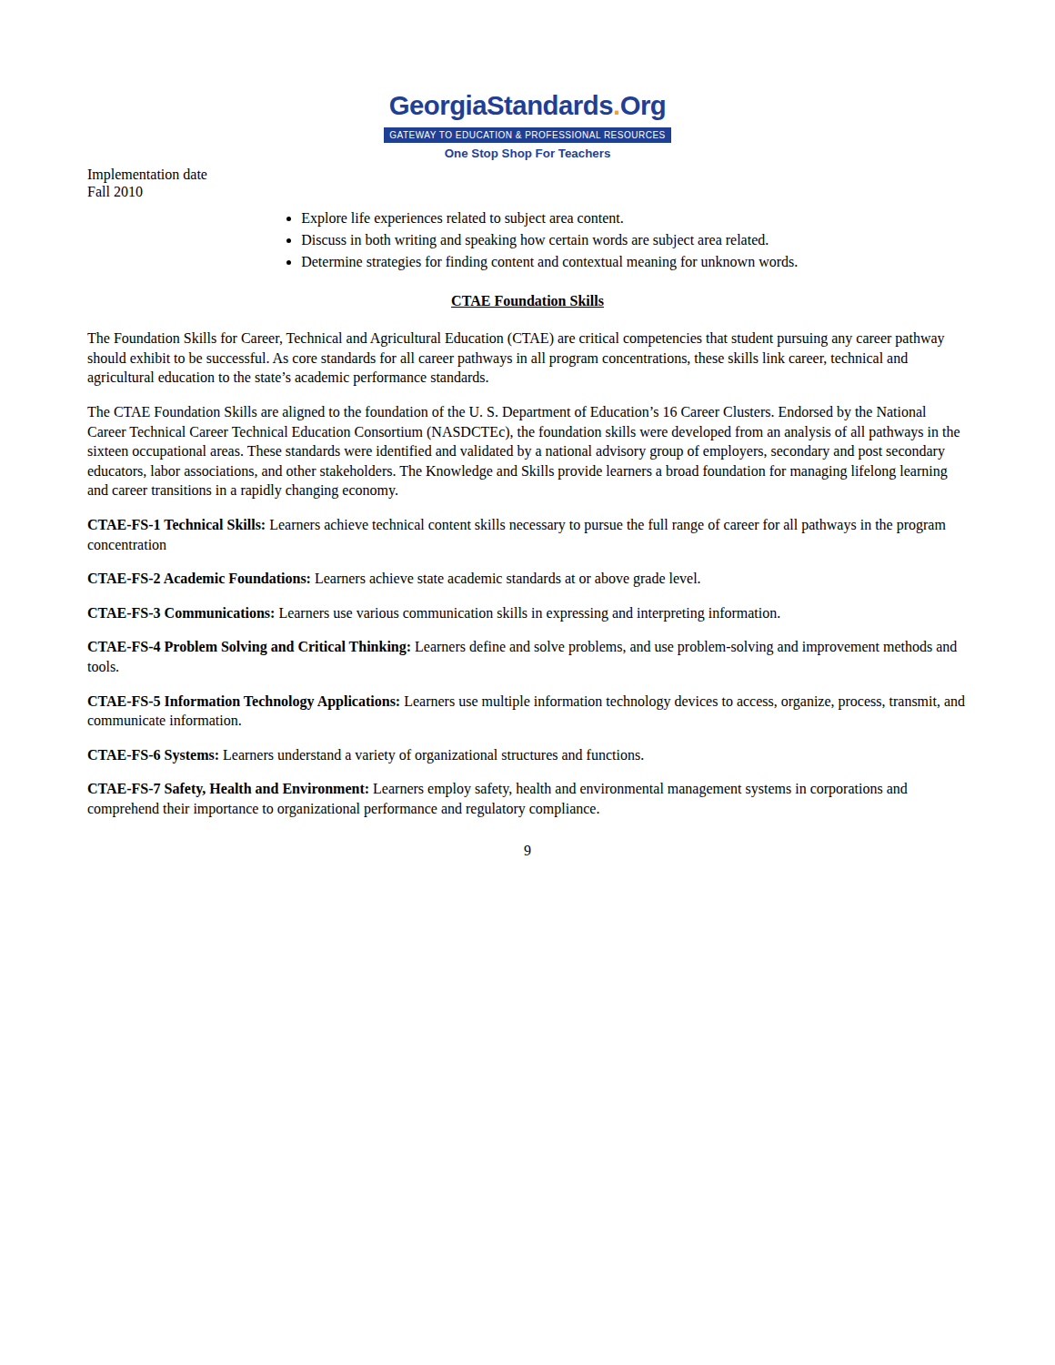GeorgiaStandards. Org
GATEWAY TO EDUCATION & PROFESSIONAL RESOURCES
One Stop Shop For Teachers
Implementation date
Fall 2010
Explore life experiences related to subject area content.
Discuss in both writing and speaking how certain words are subject area related.
Determine strategies for finding content and contextual meaning for unknown words.
CTAE Foundation Skills
The Foundation Skills for Career, Technical and Agricultural Education (CTAE) are critical competencies that student pursuing any career pathway should exhibit to be successful. As core standards for all career pathways in all program concentrations, these skills link career, technical and agricultural education to the state’s academic performance standards.
The CTAE Foundation Skills are aligned to the foundation of the U. S. Department of Education’s 16 Career Clusters. Endorsed by the National Career Technical Career Technical Education Consortium (NASDCTEc), the foundation skills were developed from an analysis of all pathways in the sixteen occupational areas. These standards were identified and validated by a national advisory group of employers, secondary and post secondary educators, labor associations, and other stakeholders. The Knowledge and Skills provide learners a broad foundation for managing lifelong learning and career transitions in a rapidly changing economy.
CTAE-FS-1 Technical Skills: Learners achieve technical content skills necessary to pursue the full range of career for all pathways in the program concentration
CTAE-FS-2 Academic Foundations: Learners achieve state academic standards at or above grade level.
CTAE-FS-3 Communications: Learners use various communication skills in expressing and interpreting information.
CTAE-FS-4 Problem Solving and Critical Thinking: Learners define and solve problems, and use problem-solving and improvement methods and tools.
CTAE-FS-5 Information Technology Applications: Learners use multiple information technology devices to access, organize, process, transmit, and communicate information.
CTAE-FS-6 Systems: Learners understand a variety of organizational structures and functions.
CTAE-FS-7 Safety, Health and Environment: Learners employ safety, health and environmental management systems in corporations and comprehend their importance to organizational performance and regulatory compliance.
9